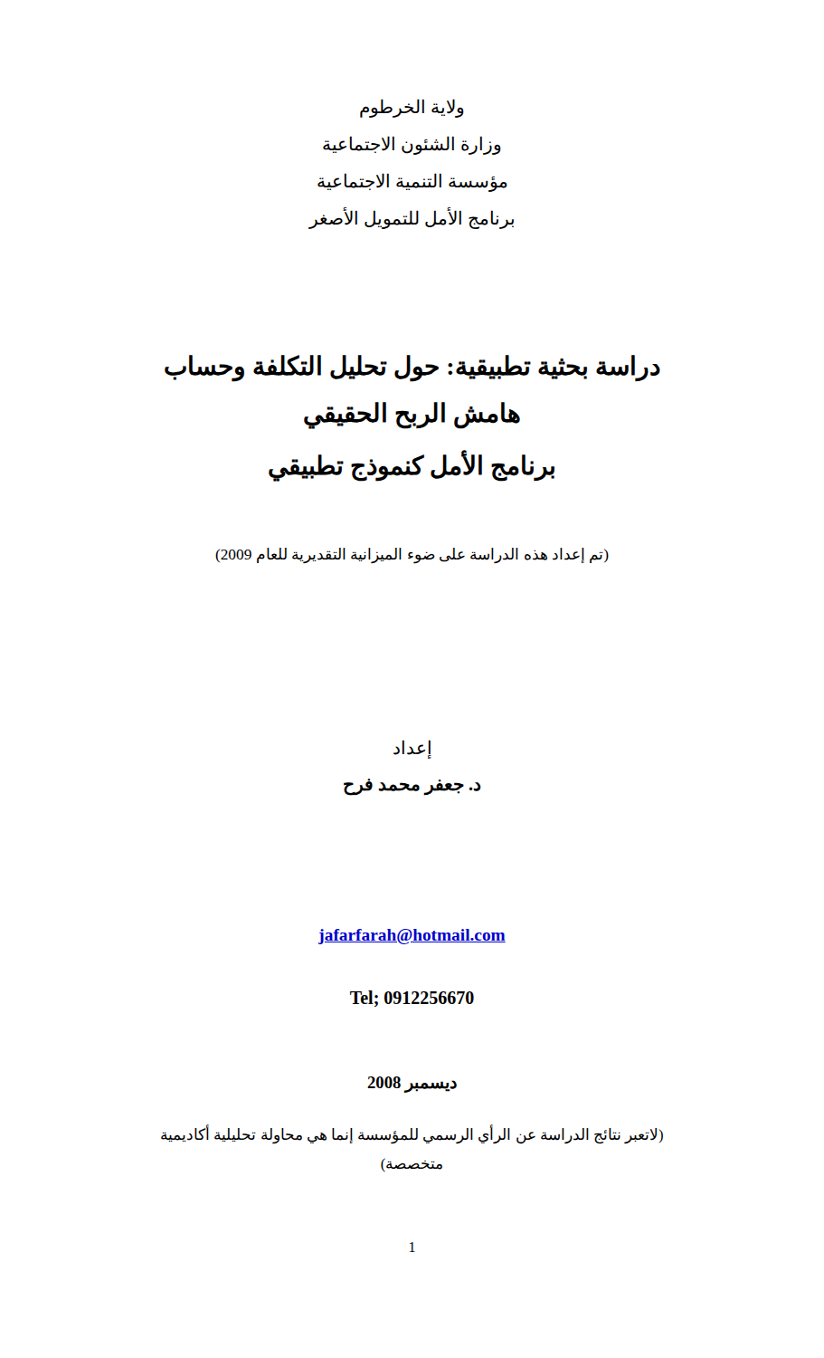ولاية الخرطوم
وزارة الشئون الاجتماعية
مؤسسة التنمية الاجتماعية
برنامج الأمل للتمويل الأصغر
دراسة بحثية تطبيقية: حول تحليل التكلفة وحساب هامش الربح الحقيقي
برنامج الأمل كنموذج تطبيقي
(تم إعداد هذه الدراسة على ضوء الميزانية التقديرية للعام 2009)
إعداد
د. جعفر محمد فرح
jafarfarah@hotmail.com Tel; 0912256670
ديسمبر 2008
(لاتعبر نتائج الدراسة عن الرأي الرسمي للمؤسسة إنما هي محاولة تحليلية أكاديمية متخصصة)
1